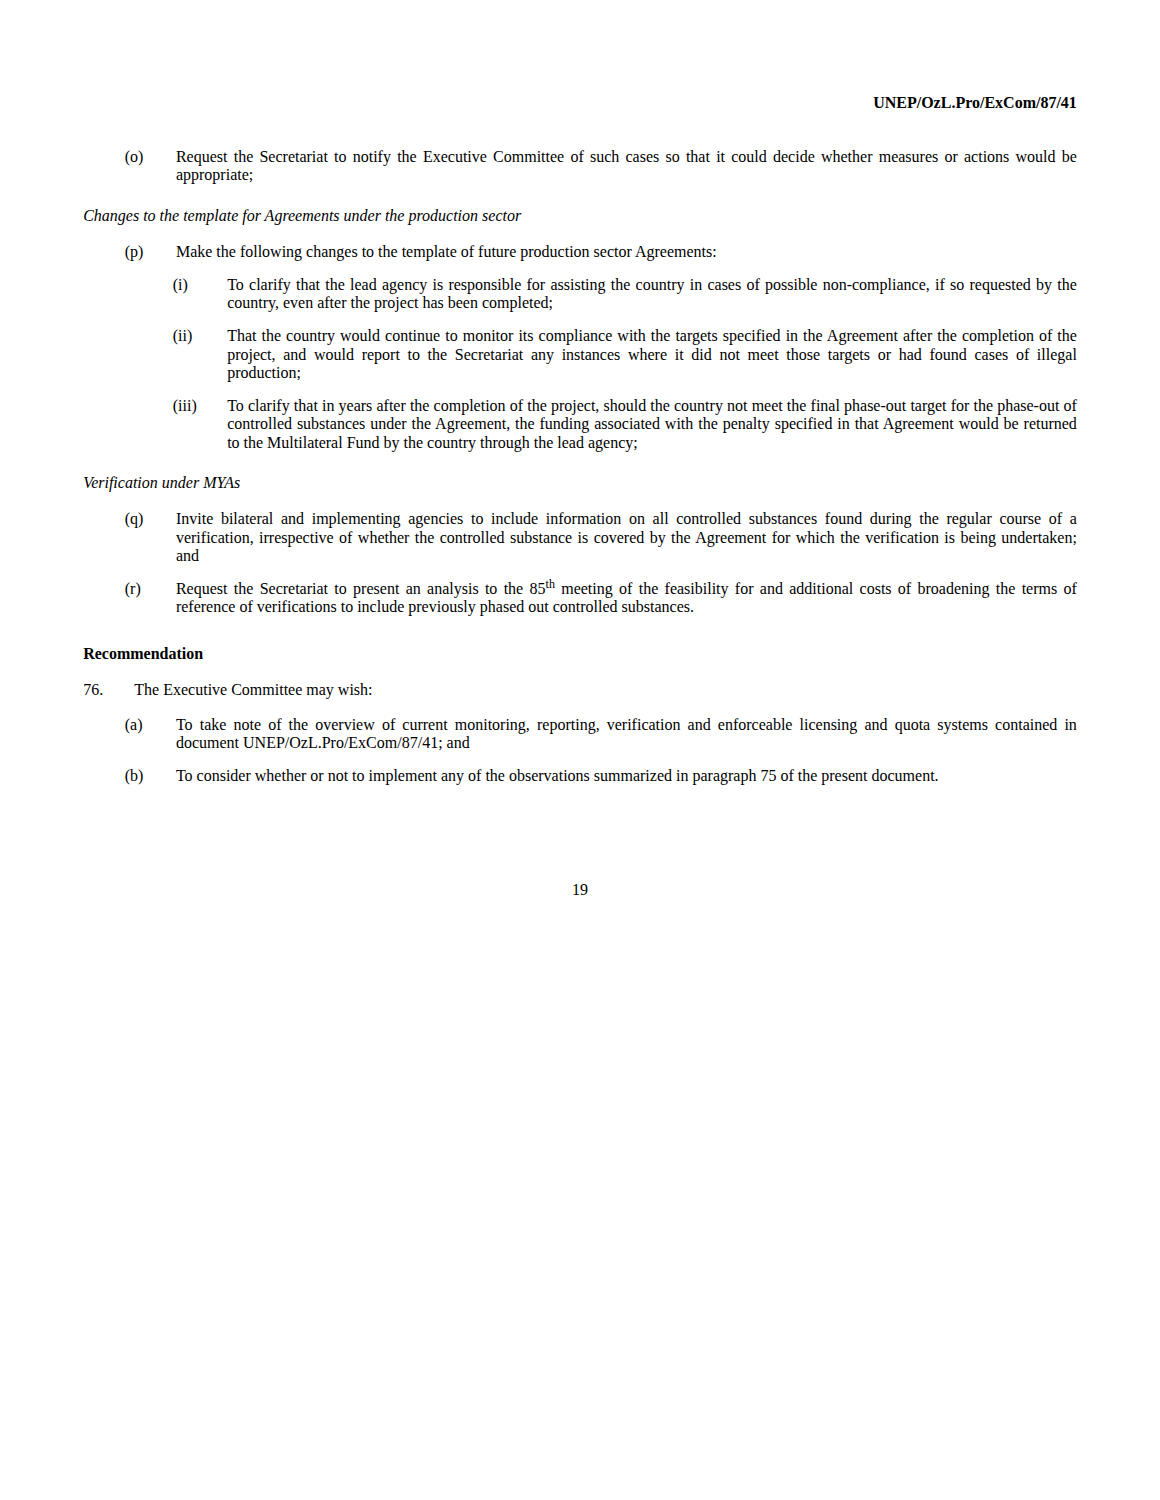UNEP/OzL.Pro/ExCom/87/41
(o)
Request the Secretariat to notify the Executive Committee of such cases so that it could decide whether measures or actions would be appropriate;
Changes to the template for Agreements under the production sector
(p)
Make the following changes to the template of future production sector Agreements:
(i)
To clarify that the lead agency is responsible for assisting the country in cases of possible non-compliance, if so requested by the country, even after the project has been completed;
(ii)
That the country would continue to monitor its compliance with the targets specified in the Agreement after the completion of the project, and would report to the Secretariat any instances where it did not meet those targets or had found cases of illegal production;
(iii)
To clarify that in years after the completion of the project, should the country not meet the final phase-out target for the phase-out of controlled substances under the Agreement, the funding associated with the penalty specified in that Agreement would be returned to the Multilateral Fund by the country through the lead agency;
Verification under MYAs
(q)
Invite bilateral and implementing agencies to include information on all controlled substances found during the regular course of a verification, irrespective of whether the controlled substance is covered by the Agreement for which the verification is being undertaken; and
(r)
Request the Secretariat to present an analysis to the 85th meeting of the feasibility for and additional costs of broadening the terms of reference of verifications to include previously phased out controlled substances.
Recommendation
76.
The Executive Committee may wish:
(a)
To take note of the overview of current monitoring, reporting, verification and enforceable licensing and quota systems contained in document UNEP/OzL.Pro/ExCom/87/41; and
(b)
To consider whether or not to implement any of the observations summarized in paragraph 75 of the present document.
19